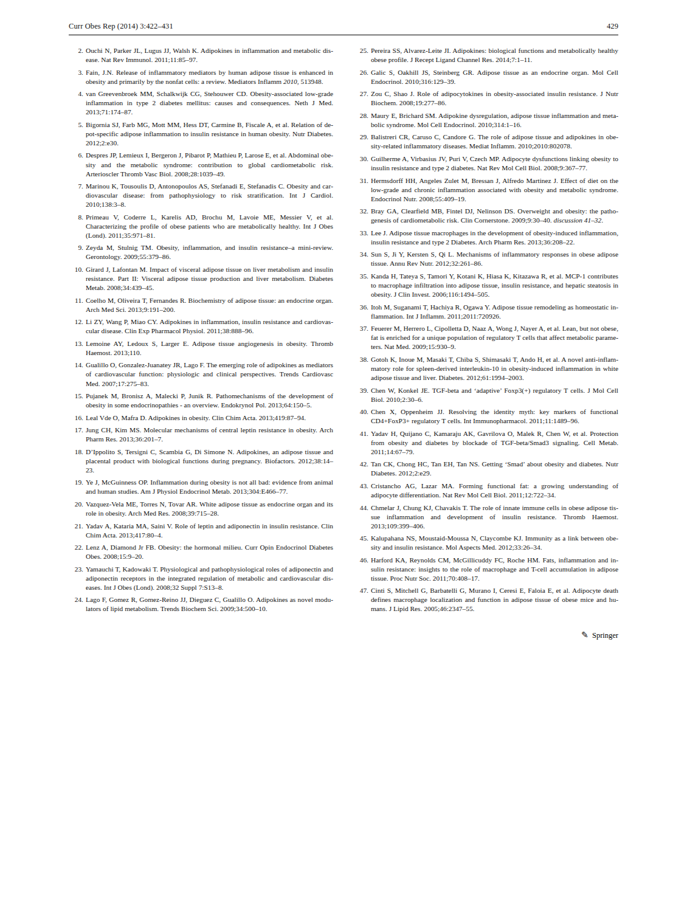Curr Obes Rep (2014) 3:422–431
429
2. Ouchi N, Parker JL, Lugus JJ, Walsh K. Adipokines in inflammation and metabolic disease. Nat Rev Immunol. 2011;11:85–97.
3. Fain, J.N. Release of inflammatory mediators by human adipose tissue is enhanced in obesity and primarily by the nonfat cells: a review. Mediators Inflamm 2010, 513948.
4. van Greevenbroek MM, Schalkwijk CG, Stehouwer CD. Obesity-associated low-grade inflammation in type 2 diabetes mellitus: causes and consequences. Neth J Med. 2013;71:174–87.
5. Bigornia SJ, Farb MG, Mott MM, Hess DT, Carmine B, Fiscale A, et al. Relation of depot-specific adipose inflammation to insulin resistance in human obesity. Nutr Diabetes. 2012;2:e30.
6. Despres JP, Lemieux I, Bergeron J, Pibarot P, Mathieu P, Larose E, et al. Abdominal obesity and the metabolic syndrome: contribution to global cardiometabolic risk. Arterioscler Thromb Vasc Biol. 2008;28:1039–49.
7. Marinou K, Tousoulis D, Antonopoulos AS, Stefanadi E, Stefanadis C. Obesity and cardiovascular disease: from pathophysiology to risk stratification. Int J Cardiol. 2010;138:3–8.
8. Primeau V, Coderre L, Karelis AD, Brochu M, Lavoie ME, Messier V, et al. Characterizing the profile of obese patients who are metabolically healthy. Int J Obes (Lond). 2011;35:971–81.
9. Zeyda M, Stulnig TM. Obesity, inflammation, and insulin resistance–a mini-review. Gerontology. 2009;55:379–86.
10. Girard J, Lafontan M. Impact of visceral adipose tissue on liver metabolism and insulin resistance. Part II: Visceral adipose tissue production and liver metabolism. Diabetes Metab. 2008;34:439–45.
11. Coelho M, Oliveira T, Fernandes R. Biochemistry of adipose tissue: an endocrine organ. Arch Med Sci. 2013;9:191–200.
12. Li ZY, Wang P, Miao CY. Adipokines in inflammation, insulin resistance and cardiovascular disease. Clin Exp Pharmacol Physiol. 2011;38:888–96.
13. Lemoine AY, Ledoux S, Larger E. Adipose tissue angiogenesis in obesity. Thromb Haemost. 2013;110.
14. Gualillo O, Gonzalez-Juanatey JR, Lago F. The emerging role of adipokines as mediators of cardiovascular function: physiologic and clinical perspectives. Trends Cardiovasc Med. 2007;17:275–83.
15. Pujanek M, Bronisz A, Malecki P, Junik R. Pathomechanisms of the development of obesity in some endocrinopathies - an overview. Endokrynol Pol. 2013;64:150–5.
16. Leal Vde O, Mafra D. Adipokines in obesity. Clin Chim Acta. 2013;419:87–94.
17. Jung CH, Kim MS. Molecular mechanisms of central leptin resistance in obesity. Arch Pharm Res. 2013;36:201–7.
18. D’Ippolito S, Tersigni C, Scambia G, Di Simone N. Adipokines, an adipose tissue and placental product with biological functions during pregnancy. Biofactors. 2012;38:14–23.
19. Ye J, McGuinness OP. Inflammation during obesity is not all bad: evidence from animal and human studies. Am J Physiol Endocrinol Metab. 2013;304:E466–77.
20. Vazquez-Vela ME, Torres N, Tovar AR. White adipose tissue as endocrine organ and its role in obesity. Arch Med Res. 2008;39:715–28.
21. Yadav A, Kataria MA, Saini V. Role of leptin and adiponectin in insulin resistance. Clin Chim Acta. 2013;417:80–4.
22. Lenz A, Diamond Jr FB. Obesity: the hormonal milieu. Curr Opin Endocrinol Diabetes Obes. 2008;15:9–20.
23. Yamauchi T, Kadowaki T. Physiological and pathophysiological roles of adiponectin and adiponectin receptors in the integrated regulation of metabolic and cardiovascular diseases. Int J Obes (Lond). 2008;32 Suppl 7:S13–8.
24. Lago F, Gomez R, Gomez-Reino JJ, Dieguez C, Gualillo O. Adipokines as novel modulators of lipid metabolism. Trends Biochem Sci. 2009;34:500–10.
25. Pereira SS, Alvarez-Leite JI. Adipokines: biological functions and metabolically healthy obese profile. J Recept Ligand Channel Res. 2014;7:1–11.
26. Galic S, Oakhill JS, Steinberg GR. Adipose tissue as an endocrine organ. Mol Cell Endocrinol. 2010;316:129–39.
27. Zou C, Shao J. Role of adipocytokines in obesity-associated insulin resistance. J Nutr Biochem. 2008;19:277–86.
28. Maury E, Brichard SM. Adipokine dysregulation, adipose tissue inflammation and metabolic syndrome. Mol Cell Endocrinol. 2010;314:1–16.
29. Balistreri CR, Caruso C, Candore G. The role of adipose tissue and adipokines in obesity-related inflammatory diseases. Mediat Inflamm. 2010;2010:802078.
30. Guilherme A, Virbasius JV, Puri V, Czech MP. Adipocyte dysfunctions linking obesity to insulin resistance and type 2 diabetes. Nat Rev Mol Cell Biol. 2008;9:367–77.
31. Hermsdorff HH, Angeles Zulet M, Bressan J, Alfredo Martinez J. Effect of diet on the low-grade and chronic inflammation associated with obesity and metabolic syndrome. Endocrinol Nutr. 2008;55:409–19.
32. Bray GA, Clearfield MB, Fintel DJ, Nelinson DS. Overweight and obesity: the pathogenesis of cardiometabolic risk. Clin Cornerstone. 2009;9:30–40. discussion 41–32.
33. Lee J. Adipose tissue macrophages in the development of obesity-induced inflammation, insulin resistance and type 2 Diabetes. Arch Pharm Res. 2013;36:208–22.
34. Sun S, Ji Y, Kersten S, Qi L. Mechanisms of inflammatory responses in obese adipose tissue. Annu Rev Nutr. 2012;32:261–86.
35. Kanda H, Tateya S, Tamori Y, Kotani K, Hiasa K, Kitazawa R, et al. MCP-1 contributes to macrophage infiltration into adipose tissue, insulin resistance, and hepatic steatosis in obesity. J Clin Invest. 2006;116:1494–505.
36. Itoh M, Suganami T, Hachiya R, Ogawa Y. Adipose tissue remodeling as homeostatic inflammation. Int J Inflamm. 2011;2011:720926.
37. Feuerer M, Herrero L, Cipolletta D, Naaz A, Wong J, Nayer A, et al. Lean, but not obese, fat is enriched for a unique population of regulatory T cells that affect metabolic parameters. Nat Med. 2009;15:930–9.
38. Gotoh K, Inoue M, Masaki T, Chiba S, Shimasaki T, Ando H, et al. A novel anti-inflammatory role for spleen-derived interleukin-10 in obesity-induced inflammation in white adipose tissue and liver. Diabetes. 2012;61:1994–2003.
39. Chen W, Konkel JE. TGF-beta and ‘adaptive’ Foxp3(+) regulatory T cells. J Mol Cell Biol. 2010;2:30–6.
40. Chen X, Oppenheim JJ. Resolving the identity myth: key markers of functional CD4+FoxP3+ regulatory T cells. Int Immunopharmacol. 2011;11:1489–96.
41. Yadav H, Quijano C, Kamaraju AK, Gavrilova O, Malek R, Chen W, et al. Protection from obesity and diabetes by blockade of TGF-beta/Smad3 signaling. Cell Metab. 2011;14:67–79.
42. Tan CK, Chong HC, Tan EH, Tan NS. Getting ‘Smad’ about obesity and diabetes. Nutr Diabetes. 2012;2:e29.
43. Cristancho AG, Lazar MA. Forming functional fat: a growing understanding of adipocyte differentiation. Nat Rev Mol Cell Biol. 2011;12:722–34.
44. Chmelar J, Chung KJ, Chavakis T. The role of innate immune cells in obese adipose tissue inflammation and development of insulin resistance. Thromb Haemost. 2013;109:399–406.
45. Kalupahana NS, Moustaid-Moussa N, Claycombe KJ. Immunity as a link between obesity and insulin resistance. Mol Aspects Med. 2012;33:26–34.
46. Harford KA, Reynolds CM, McGillicuddy FC, Roche HM. Fats, inflammation and insulin resistance: insights to the role of macrophage and T-cell accumulation in adipose tissue. Proc Nutr Soc. 2011;70:408–17.
47. Cinti S, Mitchell G, Barbatelli G, Murano I, Ceresi E, Faloia E, et al. Adipocyte death defines macrophage localization and function in adipose tissue of obese mice and humans. J Lipid Res. 2005;46:2347–55.
✎ Springer